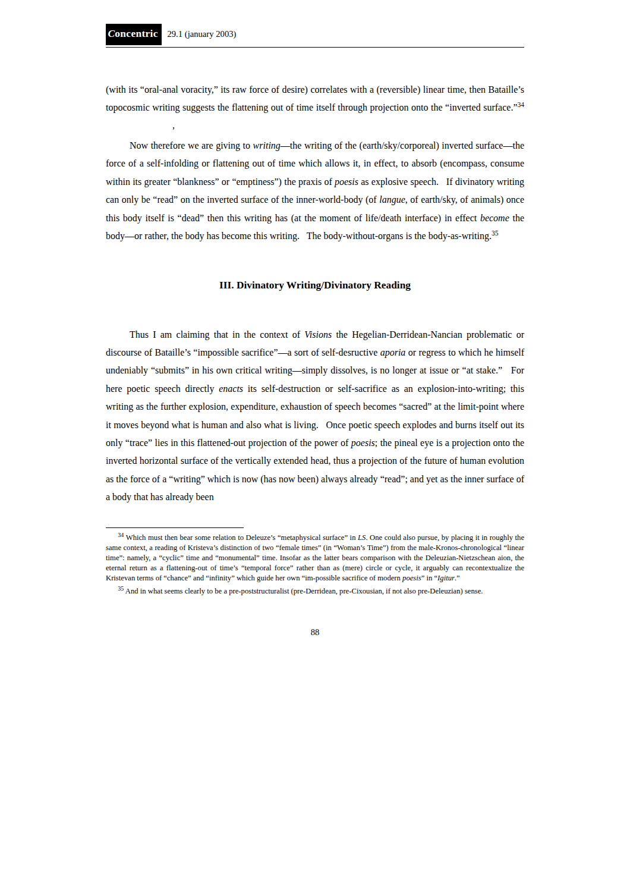Concentric 29.1 (january 2003)
(with its “oral-anal voracity,” its raw force of desire) correlates with a (reversible) linear time, then Bataille’s topocosmic writing suggests the flattening out of time itself through projection onto the “inverted surface.”34,
Now therefore we are giving to writing—the writing of the (earth/sky/corporeal) inverted surface—the force of a self-infolding or flattening out of time which allows it, in effect, to absorb (encompass, consume within its greater “blankness” or “emptiness”) the praxis of poesis as explosive speech. If divinatory writing can only be “read” on the inverted surface of the inner-world-body (of langue, of earth/sky, of animals) once this body itself is “dead” then this writing has (at the moment of life/death interface) in effect become the body—or rather, the body has become this writing. The body-without-organs is the body-as-writing.35
III. Divinatory Writing/Divinatory Reading
Thus I am claiming that in the context of Visions the Hegelian-Derridean-Nancian problematic or discourse of Bataille’s “impossible sacrifice”—a sort of self-desructive aporia or regress to which he himself undeniably “submits” in his own critical writing—simply dissolves, is no longer at issue or “at stake.” For here poetic speech directly enacts its self-destruction or self-sacrifice as an explosion-into-writing; this writing as the further explosion, expenditure, exhaustion of speech becomes “sacred” at the limit-point where it moves beyond what is human and also what is living. Once poetic speech explodes and burns itself out its only “trace” lies in this flattened-out projection of the power of poesis; the pineal eye is a projection onto the inverted horizontal surface of the vertically extended head, thus a projection of the future of human evolution as the force of a “writing” which is now (has now been) always already “read”; and yet as the inner surface of a body that has already been
34 Which must then bear some relation to Deleuze’s “metaphysical surface” in LS. One could also pursue, by placing it in roughly the same context, a reading of Kristeva’s distinction of two “female times” (in “Woman’s Time”) from the male-Kronos-chronological “linear time”: namely, a “cyclic” time and “monumental” time. Insofar as the latter bears comparison with the Deleuzian-Nietzschean aion, the eternal return as a flattening-out of time’s “temporal force” rather than as (mere) circle or cycle, it arguably can recontextualize the Kristevan terms of “chance” and “infinity” which guide her own “im-possible sacrifice of modern poesis” in “Igitur.”
35 And in what seems clearly to be a pre-poststructuralist (pre-Derridean, pre-Cixousian, if not also pre-Deleuzian) sense.
88